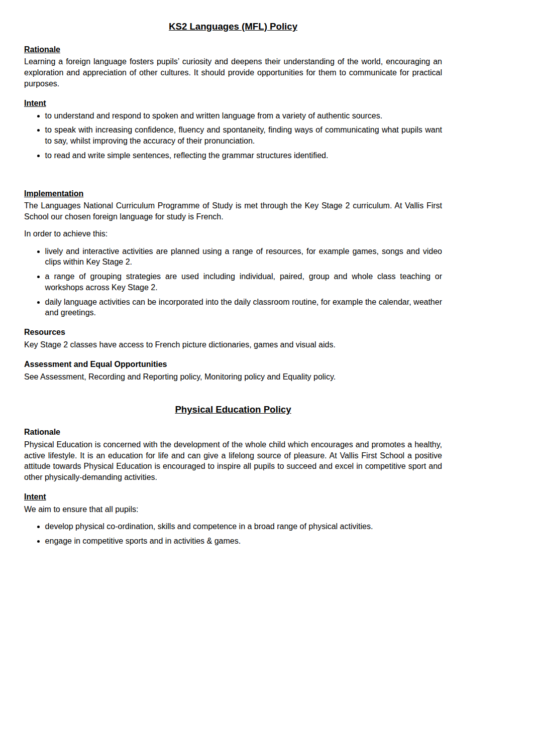KS2 Languages (MFL) Policy
Rationale
Learning a foreign language fosters pupils’ curiosity and deepens their understanding of the world, encouraging an exploration and appreciation of other cultures. It should provide opportunities for them to communicate for practical purposes.
Intent
to understand and respond to spoken and written language from a variety of authentic sources.
to speak with increasing confidence, fluency and spontaneity, finding ways of communicating what pupils want to say, whilst improving the accuracy of their pronunciation.
to read and write simple sentences, reflecting the grammar structures identified.
Implementation
The Languages National Curriculum Programme of Study is met through the Key Stage 2 curriculum. At Vallis First School our chosen foreign language for study is French.
In order to achieve this:
lively and interactive activities are planned using a range of resources, for example games, songs and video clips within Key Stage 2.
a range of grouping strategies are used including individual, paired, group and whole class teaching or workshops across Key Stage 2.
daily language activities can be incorporated into the daily classroom routine, for example the calendar, weather and greetings.
Resources
Key Stage 2 classes have access to French picture dictionaries, games and visual aids.
Assessment and Equal Opportunities
See Assessment, Recording and Reporting policy, Monitoring policy and Equality policy.
Physical Education Policy
Rationale
Physical Education is concerned with the development of the whole child which encourages and promotes a healthy, active lifestyle. It is an education for life and can give a lifelong source of pleasure. At Vallis First School a positive attitude towards Physical Education is encouraged to inspire all pupils to succeed and excel in competitive sport and other physically-demanding activities.
Intent
We aim to ensure that all pupils:
develop physical co-ordination, skills and competence in a broad range of physical activities.
engage in competitive sports and in activities & games.